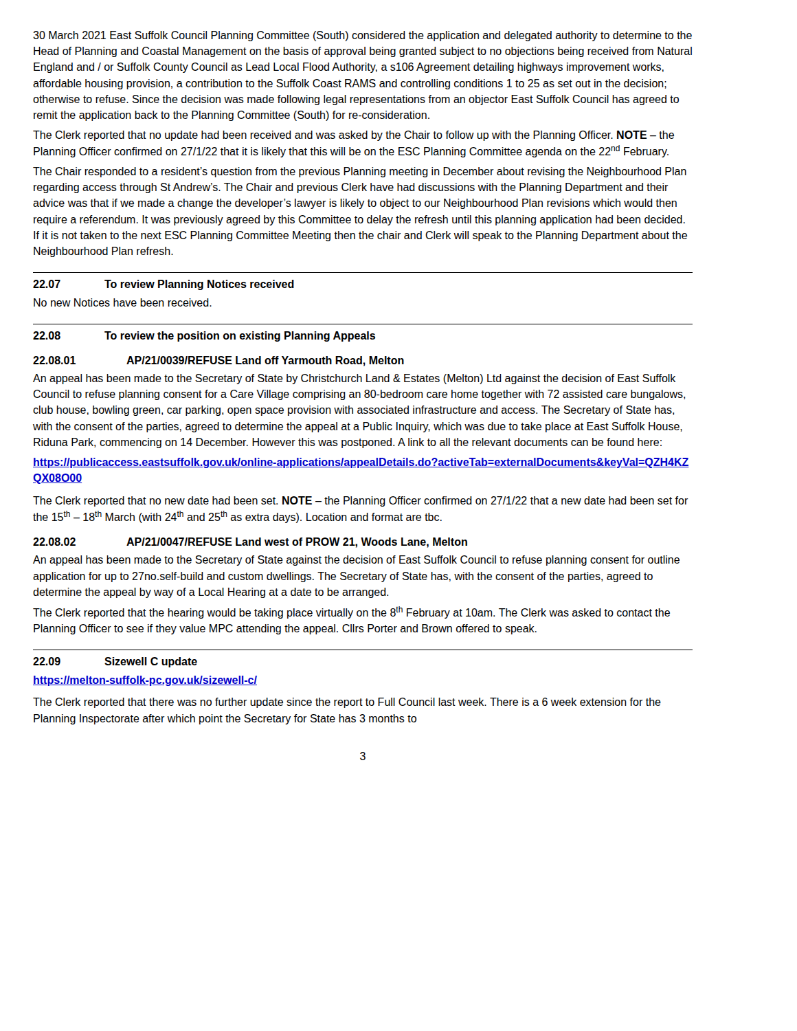30 March 2021 East Suffolk Council Planning Committee (South) considered the application and delegated authority to determine to the Head of Planning and Coastal Management on the basis of approval being granted subject to no objections being received from Natural England and / or Suffolk County Council as Lead Local Flood Authority, a s106 Agreement detailing highways improvement works, affordable housing provision, a contribution to the Suffolk Coast RAMS and controlling conditions 1 to 25 as set out in the decision; otherwise to refuse. Since the decision was made following legal representations from an objector East Suffolk Council has agreed to remit the application back to the Planning Committee (South) for re-consideration.
The Clerk reported that no update had been received and was asked by the Chair to follow up with the Planning Officer. NOTE – the Planning Officer confirmed on 27/1/22 that it is likely that this will be on the ESC Planning Committee agenda on the 22nd February.
The Chair responded to a resident’s question from the previous Planning meeting in December about revising the Neighbourhood Plan regarding access through St Andrew’s. The Chair and previous Clerk have had discussions with the Planning Department and their advice was that if we made a change the developer’s lawyer is likely to object to our Neighbourhood Plan revisions which would then require a referendum. It was previously agreed by this Committee to delay the refresh until this planning application had been decided. If it is not taken to the next ESC Planning Committee Meeting then the chair and Clerk will speak to the Planning Department about the Neighbourhood Plan refresh.
22.07 To review Planning Notices received
No new Notices have been received.
22.08 To review the position on existing Planning Appeals
22.08.01 AP/21/0039/REFUSE Land off Yarmouth Road, Melton
An appeal has been made to the Secretary of State by Christchurch Land & Estates (Melton) Ltd against the decision of East Suffolk Council to refuse planning consent for a Care Village comprising an 80-bedroom care home together with 72 assisted care bungalows, club house, bowling green, car parking, open space provision with associated infrastructure and access. The Secretary of State has, with the consent of the parties, agreed to determine the appeal at a Public Inquiry, which was due to take place at East Suffolk House, Riduna Park, commencing on 14 December. However this was postponed. A link to all the relevant documents can be found here:
https://publicaccess.eastsuffolk.gov.uk/online-applications/appealDetails.do?activeTab=externalDocuments&keyVal=QZH4KZQX08O00
The Clerk reported that no new date had been set. NOTE – the Planning Officer confirmed on 27/1/22 that a new date had been set for the 15th – 18th March (with 24th and 25th as extra days). Location and format are tbc.
22.08.02 AP/21/0047/REFUSE Land west of PROW 21, Woods Lane, Melton
An appeal has been made to the Secretary of State against the decision of East Suffolk Council to refuse planning consent for outline application for up to 27no.self-build and custom dwellings. The Secretary of State has, with the consent of the parties, agreed to determine the appeal by way of a Local Hearing at a date to be arranged.
The Clerk reported that the hearing would be taking place virtually on the 8th February at 10am. The Clerk was asked to contact the Planning Officer to see if they value MPC attending the appeal. Cllrs Porter and Brown offered to speak.
22.09 Sizewell C update
https://melton-suffolk-pc.gov.uk/sizewell-c/
The Clerk reported that there was no further update since the report to Full Council last week. There is a 6 week extension for the Planning Inspectorate after which point the Secretary for State has 3 months to
3